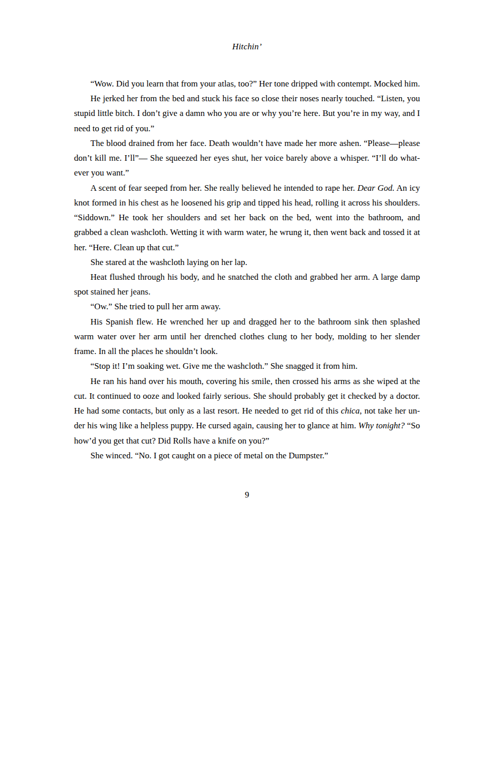Hitchin’
“Wow. Did you learn that from your atlas, too?” Her tone dripped with contempt. Mocked him.
He jerked her from the bed and stuck his face so close their noses nearly touched. “Listen, you stupid little bitch. I don’t give a damn who you are or why you’re here. But you’re in my way, and I need to get rid of you.”
The blood drained from her face. Death wouldn’t have made her more ashen. “Please—please don’t kill me. I’ll”— She squeezed her eyes shut, her voice barely above a whisper. “I’ll do whatever you want.”
A scent of fear seeped from her. She really believed he intended to rape her. Dear God. An icy knot formed in his chest as he loosened his grip and tipped his head, rolling it across his shoulders. “Siddown.” He took her shoulders and set her back on the bed, went into the bathroom, and grabbed a clean washcloth. Wetting it with warm water, he wrung it, then went back and tossed it at her. “Here. Clean up that cut.”
She stared at the washcloth laying on her lap.
Heat flushed through his body, and he snatched the cloth and grabbed her arm. A large damp spot stained her jeans.
“Ow.” She tried to pull her arm away.
His Spanish flew. He wrenched her up and dragged her to the bathroom sink then splashed warm water over her arm until her drenched clothes clung to her body, molding to her slender frame. In all the places he shouldn’t look.
“Stop it! I’m soaking wet. Give me the washcloth.” She snagged it from him.
He ran his hand over his mouth, covering his smile, then crossed his arms as she wiped at the cut. It continued to ooze and looked fairly serious. She should probably get it checked by a doctor. He had some contacts, but only as a last resort. He needed to get rid of this chica, not take her under his wing like a helpless puppy. He cursed again, causing her to glance at him. Why tonight? “So how’d you get that cut? Did Rolls have a knife on you?”
She winced. “No. I got caught on a piece of metal on the Dumpster.”
9